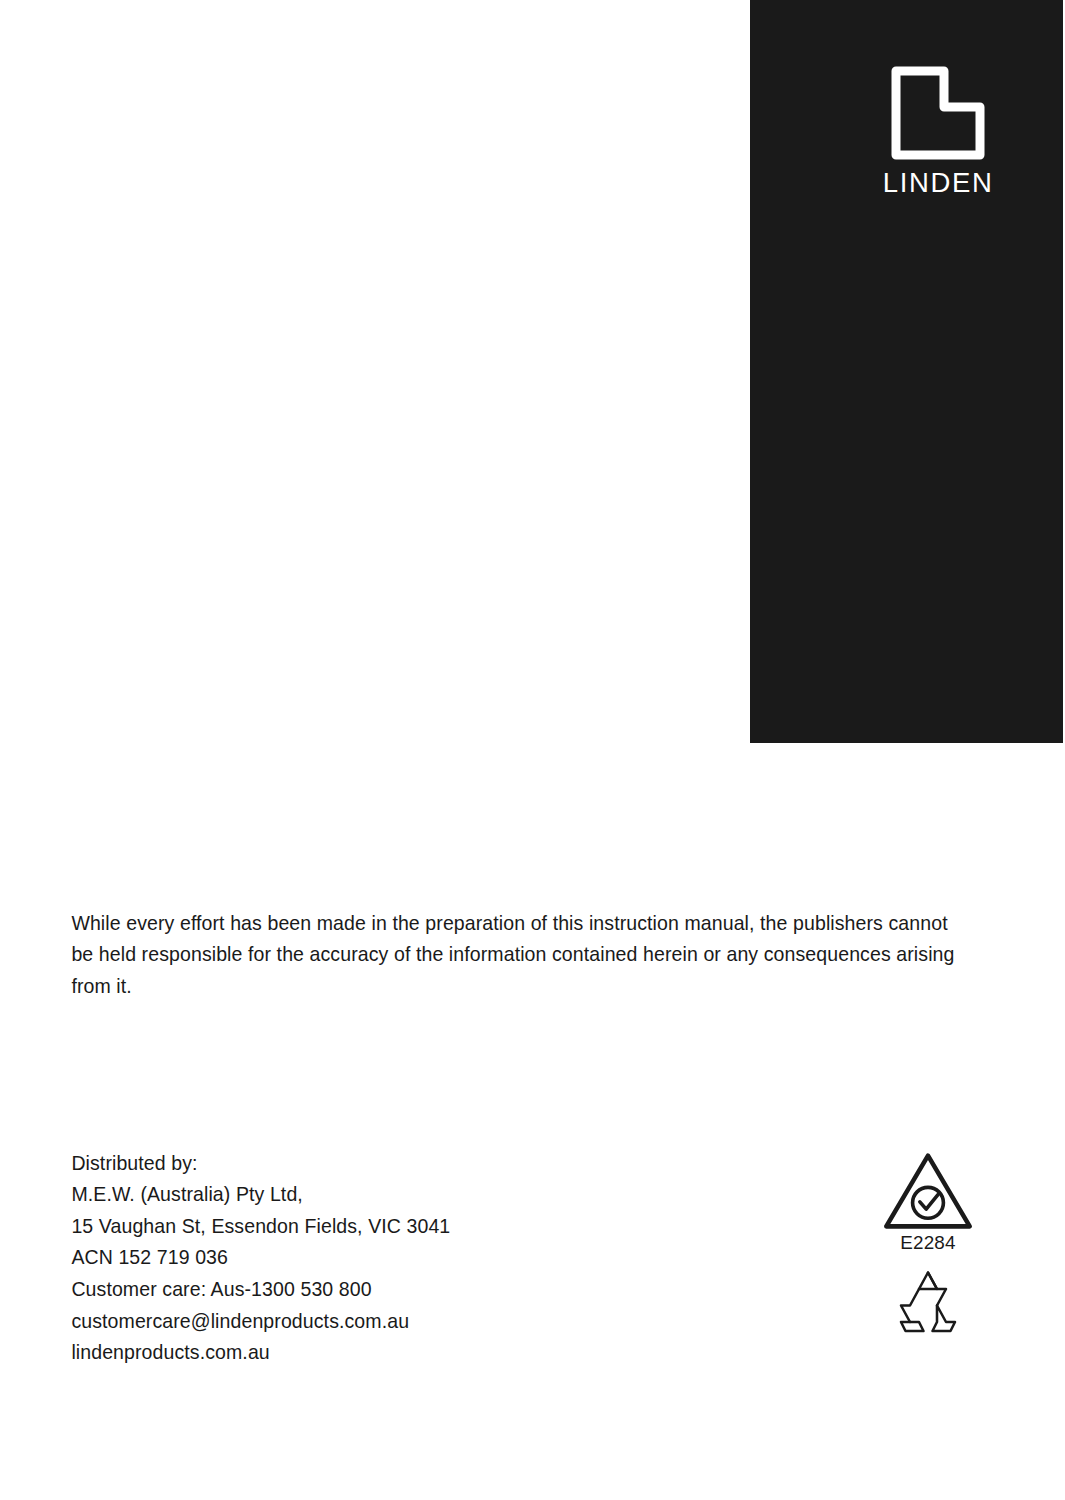LINDEN
While every effort has been made in the preparation of this instruction manual, the publishers cannot be held responsible for the accuracy of the information contained herein or any consequences arising from it.
Distributed by:
M.E.W. (Australia) Pty Ltd,
15 Vaughan St, Essendon Fields, VIC 3041
ACN 152 719 036
Customer care: Aus-1300 530 800
customercare@lindenproducts.com.au
lindenproducts.com.au
E2284